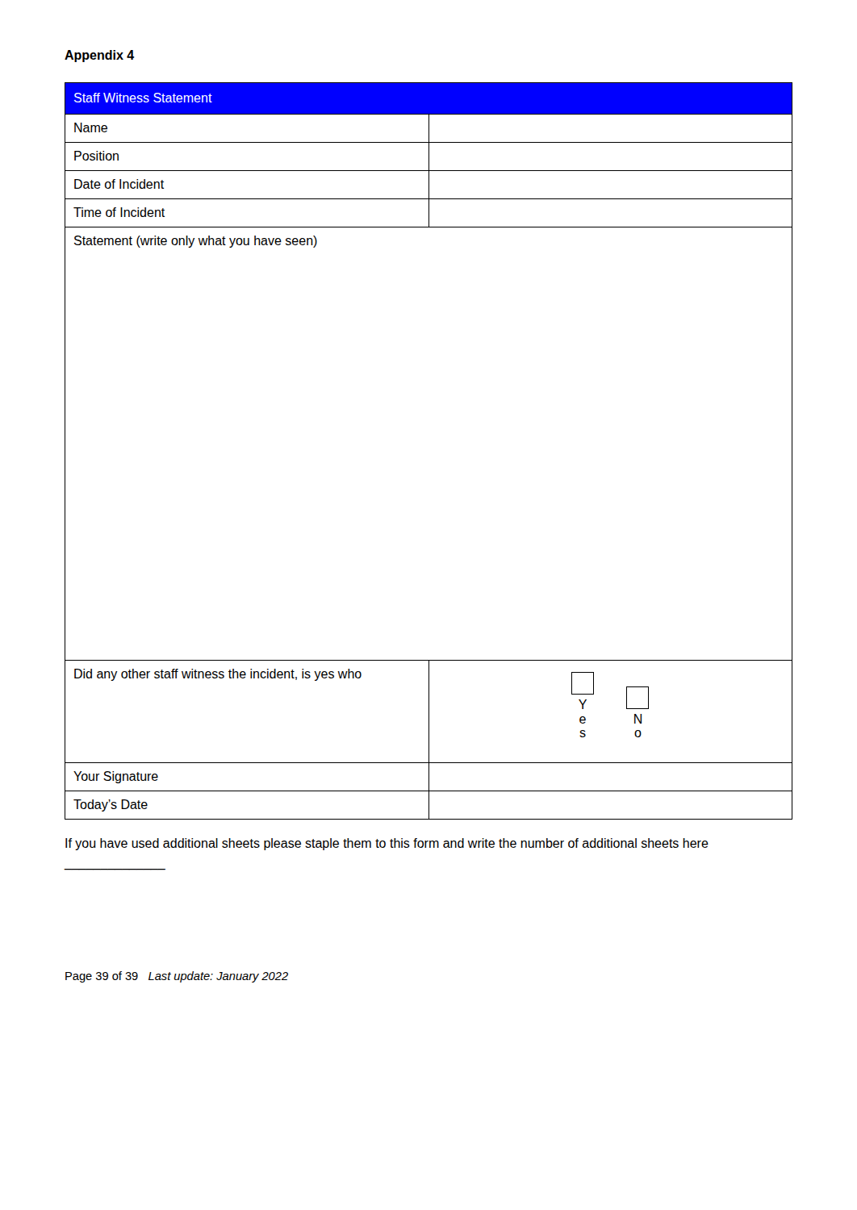Appendix 4
| Staff Witness Statement |
| --- |
| Name | |
| Position | |
| Date of Incident | |
| Time of Incident | |
| Statement (write only what you have seen) |
| Did any other staff witness the incident, is yes who | Yes No |
| Your Signature | |
| Today’s Date | |
If you have used additional sheets please staple them to this form and write the number of additional sheets here ______________
Page 39 of 39 Last update: January 2022